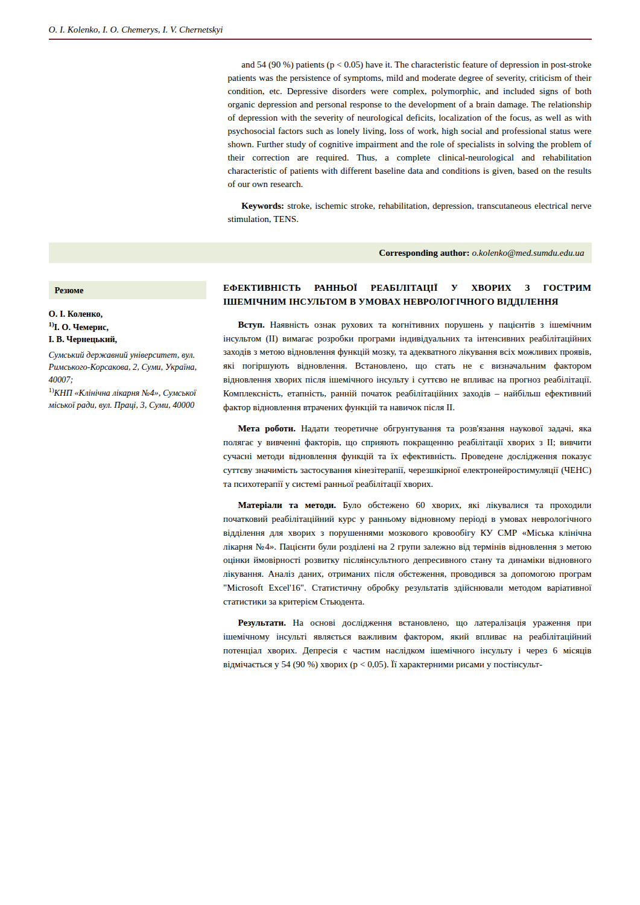O. I. Kolenko, I. O. Chemerys, I. V. Chernetskyi
and 54 (90 %) patients (p < 0.05) have it. The characteristic feature of depression in post-stroke patients was the persistence of symptoms, mild and moderate degree of severity, criticism of their condition, etc. Depressive disorders were complex, polymorphic, and included signs of both organic depression and personal response to the development of a brain damage. The relationship of depression with the severity of neurological deficits, localization of the focus, as well as with psychosocial factors such as lonely living, loss of work, high social and professional status were shown. Further study of cognitive impairment and the role of specialists in solving the problem of their correction are required. Thus, a complete clinical-neurological and rehabilitation characteristic of patients with different baseline data and conditions is given, based on the results of our own research.
Keywords: stroke, ischemic stroke, rehabilitation, depression, transcutaneous electrical nerve stimulation, TENS.
Corresponding author: o.kolenko@med.sumdu.edu.ua
Резюме
О. І. Коленко,
1) І. О. Чемерис,
І. В. Чернецький,
Сумський державний університет, вул. Римського-Корсакова, 2, Суми, Україна, 40007;
1) КНП «Клінічна лікарня №4», Сумської міської ради, вул. Праці, 3, Суми, 40000
Ефективність ранньої реабілітації у хворих з гострим ішемічним інсультом в умовах неврологічного відділення
Вступ. Наявність ознак рухових та когнітивних порушень у пацієнтів з ішемічним інсультом (ІІ) вимагає розробки програми індивідуальних та інтенсивних реабілітаційних заходів з метою відновлення функцій мозку, та адекватного лікування всіх можливих проявів, які погіршують відновлення. Встановлено, що стать не є визначальним фактором відновлення хворих після ішемічного інсульту і суттєво не впливає на прогноз реабілітації. Комплексність, етапність, ранній початок реабілітаційних заходів – найбільш ефективний фактор відновлення втрачених функцій та навичок після ІІ.
Мета роботи. Надати теоретичне обгрунтування та розв'язання наукової задачі, яка полягає у вивченні факторів, що сприяють покращенню реабілітації хворих з ІІ; вивчити сучасні методи відновлення функцій та їх ефективність. Проведене дослідження показує суттєву значимість застосування кінезітерапії, черезшкірної електронейростимуляції (ЧЕНС) та психотерапії у системі ранньої реабілітації хворих.
Матеріали та методи. Було обстежено 60 хворих, які лікувалися та проходили початковий реабілітаційний курс у ранньому відновному періоді в умовах неврологічного відділення для хворих з порушеннями мозкового кровообігу КУ СМР «Міська клінічна лікарня №4». Пацієнти були розділені на 2 групи залежно від термінів відновлення з метою оцінки ймовірності розвитку післяінсультного депресивного стану та динаміки відновного лікування. Аналіз даних, отриманих після обстеження, проводився за допомогою програм "Microsoft Excel'16". Статистичну обробку результатів здійснювали методом варіативної статистики за критерієм Стьюдента.
Результати. На основі дослідження встановлено, що латералізація ураження при ішемічному інсульті являється важливим фактором, який впливає на реабілітаційний потенціал хворих. Депресія є частим наслідком ішемічного інсульту і через 6 місяців відмічається у 54 (90 %) хворих (p < 0,05). Її характерними рисами у постінсульт-